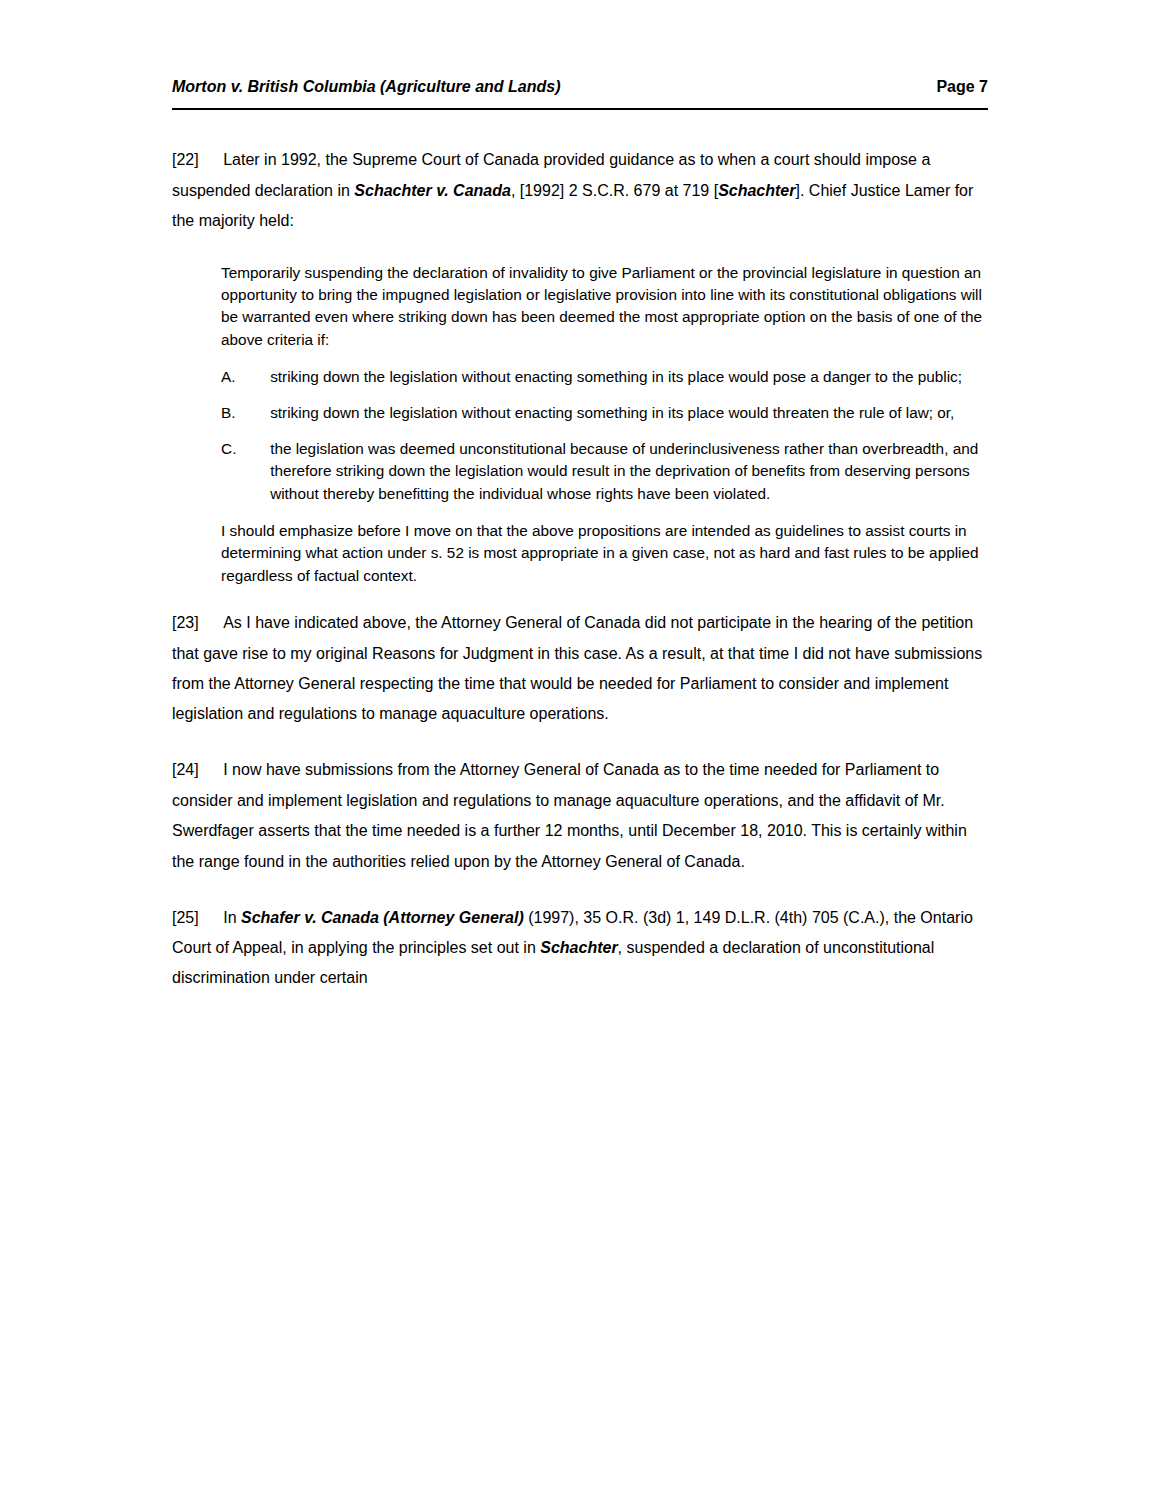Morton v. British Columbia (Agriculture and Lands) Page 7
[22] Later in 1992, the Supreme Court of Canada provided guidance as to when a court should impose a suspended declaration in Schachter v. Canada, [1992] 2 S.C.R. 679 at 719 [Schachter]. Chief Justice Lamer for the majority held:
Temporarily suspending the declaration of invalidity to give Parliament or the provincial legislature in question an opportunity to bring the impugned legislation or legislative provision into line with its constitutional obligations will be warranted even where striking down has been deemed the most appropriate option on the basis of one of the above criteria if:
A. striking down the legislation without enacting something in its place would pose a danger to the public;
B. striking down the legislation without enacting something in its place would threaten the rule of law; or,
C. the legislation was deemed unconstitutional because of underinclusiveness rather than overbreadth, and therefore striking down the legislation would result in the deprivation of benefits from deserving persons without thereby benefitting the individual whose rights have been violated.
I should emphasize before I move on that the above propositions are intended as guidelines to assist courts in determining what action under s. 52 is most appropriate in a given case, not as hard and fast rules to be applied regardless of factual context.
[23] As I have indicated above, the Attorney General of Canada did not participate in the hearing of the petition that gave rise to my original Reasons for Judgment in this case. As a result, at that time I did not have submissions from the Attorney General respecting the time that would be needed for Parliament to consider and implement legislation and regulations to manage aquaculture operations.
[24] I now have submissions from the Attorney General of Canada as to the time needed for Parliament to consider and implement legislation and regulations to manage aquaculture operations, and the affidavit of Mr. Swerdfager asserts that the time needed is a further 12 months, until December 18, 2010. This is certainly within the range found in the authorities relied upon by the Attorney General of Canada.
[25] In Schafer v. Canada (Attorney General) (1997), 35 O.R. (3d) 1, 149 D.L.R. (4th) 705 (C.A.), the Ontario Court of Appeal, in applying the principles set out in Schachter, suspended a declaration of unconstitutional discrimination under certain